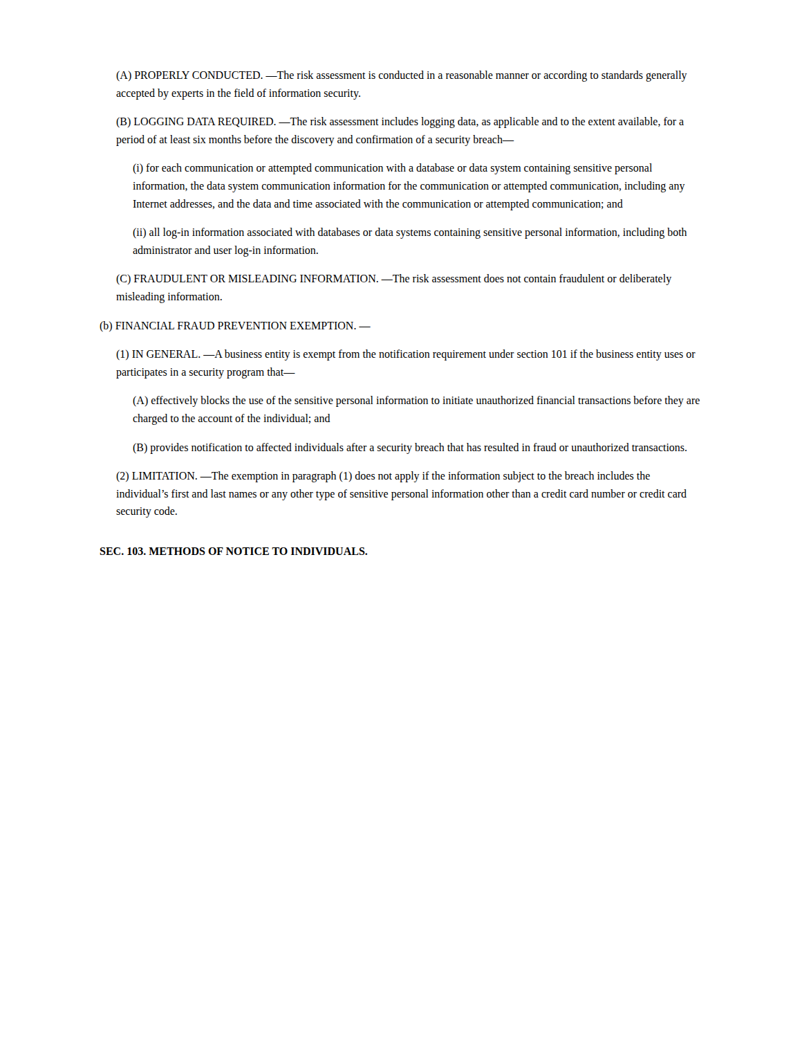(A) PROPERLY CONDUCTED. —The risk assessment is conducted in a reasonable manner or according to standards generally accepted by experts in the field of information security.
(B) LOGGING DATA REQUIRED. —The risk assessment includes logging data, as applicable and to the extent available, for a period of at least six months before the discovery and confirmation of a security breach—
(i) for each communication or attempted communication with a database or data system containing sensitive personal information, the data system communication information for the communication or attempted communication, including any Internet addresses, and the data and time associated with the communication or attempted communication; and
(ii) all log-in information associated with databases or data systems containing sensitive personal information, including both administrator and user log-in information.
(C) FRAUDULENT OR MISLEADING INFORMATION. —The risk assessment does not contain fraudulent or deliberately misleading information.
(b) FINANCIAL FRAUD PREVENTION EXEMPTION. —
(1) IN GENERAL. —A business entity is exempt from the notification requirement under section 101 if the business entity uses or participates in a security program that—
(A) effectively blocks the use of the sensitive personal information to initiate unauthorized financial transactions before they are charged to the account of the individual; and
(B) provides notification to affected individuals after a security breach that has resulted in fraud or unauthorized transactions.
(2) LIMITATION. —The exemption in paragraph (1) does not apply if the information subject to the breach includes the individual’s first and last names or any other type of sensitive personal information other than a credit card number or credit card security code.
SEC. 103. METHODS OF NOTICE TO INDIVIDUALS.